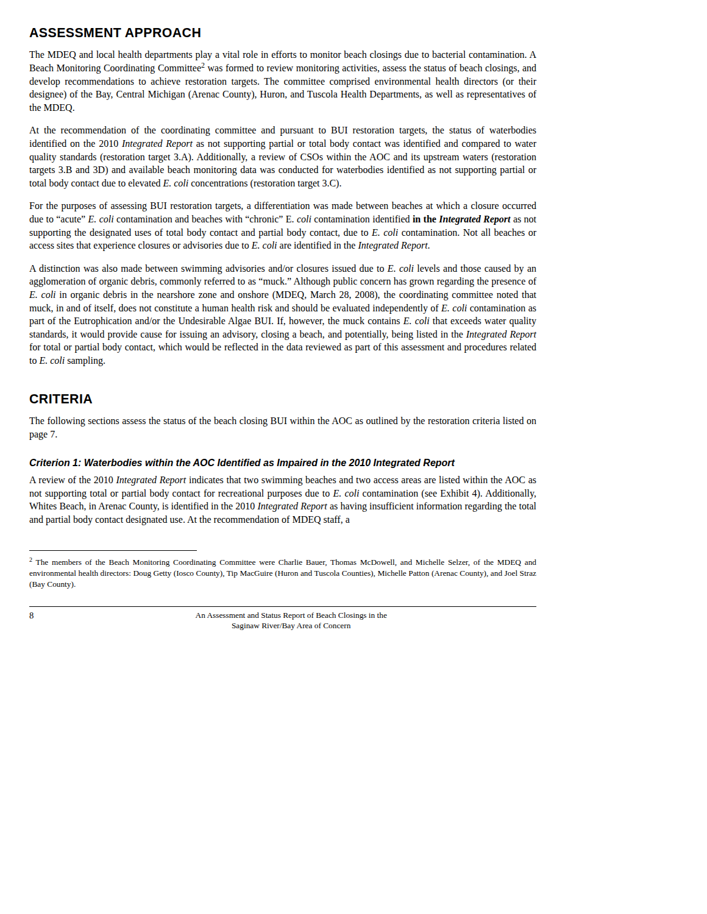ASSESSMENT APPROACH
The MDEQ and local health departments play a vital role in efforts to monitor beach closings due to bacterial contamination. A Beach Monitoring Coordinating Committee2 was formed to review monitoring activities, assess the status of beach closings, and develop recommendations to achieve restoration targets. The committee comprised environmental health directors (or their designee) of the Bay, Central Michigan (Arenac County), Huron, and Tuscola Health Departments, as well as representatives of the MDEQ.
At the recommendation of the coordinating committee and pursuant to BUI restoration targets, the status of waterbodies identified on the 2010 Integrated Report as not supporting partial or total body contact was identified and compared to water quality standards (restoration target 3.A). Additionally, a review of CSOs within the AOC and its upstream waters (restoration targets 3.B and 3D) and available beach monitoring data was conducted for waterbodies identified as not supporting partial or total body contact due to elevated E. coli concentrations (restoration target 3.C).
For the purposes of assessing BUI restoration targets, a differentiation was made between beaches at which a closure occurred due to “acute” E. coli contamination and beaches with “chronic” E. coli contamination identified in the Integrated Report as not supporting the designated uses of total body contact and partial body contact, due to E. coli contamination. Not all beaches or access sites that experience closures or advisories due to E. coli are identified in the Integrated Report.
A distinction was also made between swimming advisories and/or closures issued due to E. coli levels and those caused by an agglomeration of organic debris, commonly referred to as “muck.” Although public concern has grown regarding the presence of E. coli in organic debris in the nearshore zone and onshore (MDEQ, March 28, 2008), the coordinating committee noted that muck, in and of itself, does not constitute a human health risk and should be evaluated independently of E. coli contamination as part of the Eutrophication and/or the Undesirable Algae BUI. If, however, the muck contains E. coli that exceeds water quality standards, it would provide cause for issuing an advisory, closing a beach, and potentially, being listed in the Integrated Report for total or partial body contact, which would be reflected in the data reviewed as part of this assessment and procedures related to E. coli sampling.
CRITERIA
The following sections assess the status of the beach closing BUI within the AOC as outlined by the restoration criteria listed on page 7.
Criterion 1: Waterbodies within the AOC Identified as Impaired in the 2010 Integrated Report
A review of the 2010 Integrated Report indicates that two swimming beaches and two access areas are listed within the AOC as not supporting total or partial body contact for recreational purposes due to E. coli contamination (see Exhibit 4). Additionally, Whites Beach, in Arenac County, is identified in the 2010 Integrated Report as having insufficient information regarding the total and partial body contact designated use. At the recommendation of MDEQ staff, a
2 The members of the Beach Monitoring Coordinating Committee were Charlie Bauer, Thomas McDowell, and Michelle Selzer, of the MDEQ and environmental health directors: Doug Getty (Iosco County), Tip MacGuire (Huron and Tuscola Counties), Michelle Patton (Arenac County), and Joel Straz (Bay County).
8
An Assessment and Status Report of Beach Closings in the
Saginaw River/Bay Area of Concern